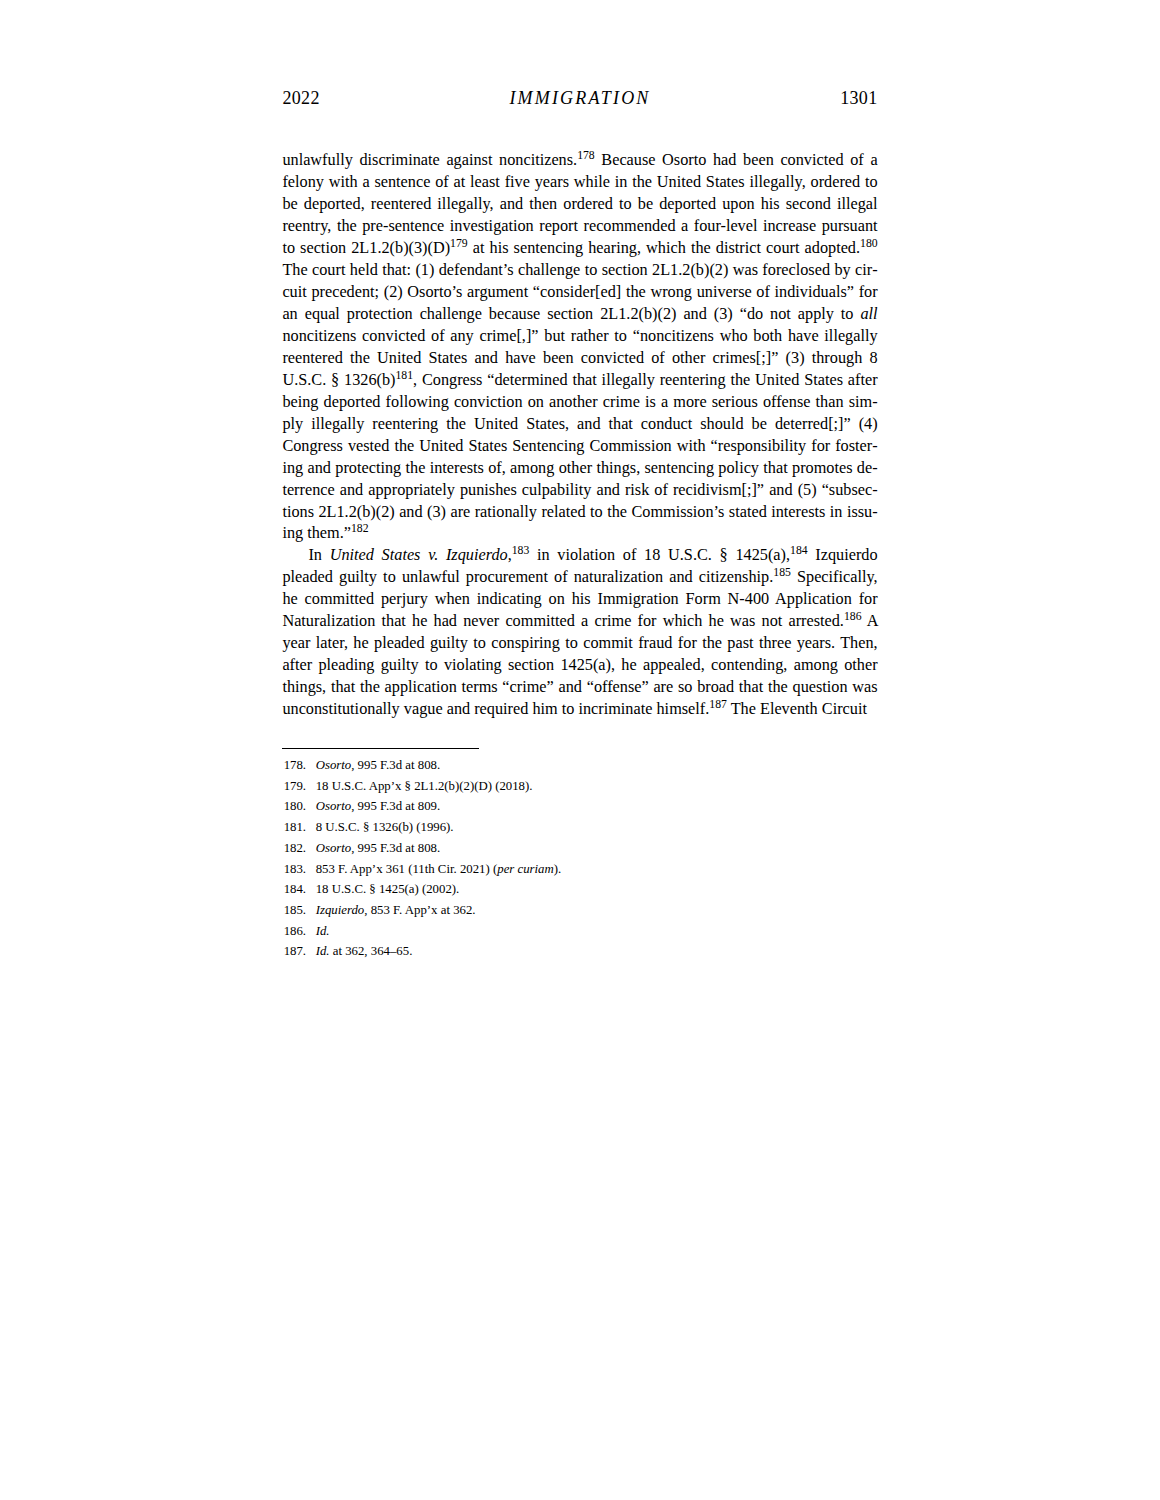2022 IMMIGRATION 1301
unlawfully discriminate against noncitizens.178 Because Osorto had been convicted of a felony with a sentence of at least five years while in the United States illegally, ordered to be deported, reentered illegally, and then ordered to be deported upon his second illegal reentry, the pre-sentence investigation report recommended a four-level increase pursuant to section 2L1.2(b)(3)(D)179 at his sentencing hearing, which the district court adopted.180 The court held that: (1) defendant’s challenge to section 2L1.2(b)(2) was foreclosed by circuit precedent; (2) Osorto’s argument “consider[ed] the wrong universe of individuals” for an equal protection challenge because section 2L1.2(b)(2) and (3) “do not apply to all noncitizens convicted of any crime[,]” but rather to “noncitizens who both have illegally reentered the United States and have been convicted of other crimes[;]” (3) through 8 U.S.C. § 1326(b)181, Congress “determined that illegally reentering the United States after being deported following conviction on another crime is a more serious offense than simply illegally reentering the United States, and that conduct should be deterred[;]” (4) Congress vested the United States Sentencing Commission with “responsibility for fostering and protecting the interests of, among other things, sentencing policy that promotes deterrence and appropriately punishes culpability and risk of recidivism[;]” and (5) “subsections 2L1.2(b)(2) and (3) are rationally related to the Commission’s stated interests in issuing them.”182
In United States v. Izquierdo,183 in violation of 18 U.S.C. § 1425(a),184 Izquierdo pleaded guilty to unlawful procurement of naturalization and citizenship.185 Specifically, he committed perjury when indicating on his Immigration Form N-400 Application for Naturalization that he had never committed a crime for which he was not arrested.186 A year later, he pleaded guilty to conspiring to commit fraud for the past three years. Then, after pleading guilty to violating section 1425(a), he appealed, contending, among other things, that the application terms “crime” and “offense” are so broad that the question was unconstitutionally vague and required him to incriminate himself.187 The Eleventh Circuit
178. Osorto, 995 F.3d at 808.
179. 18 U.S.C. App’x § 2L1.2(b)(2)(D) (2018).
180. Osorto, 995 F.3d at 809.
181. 8 U.S.C. § 1326(b) (1996).
182. Osorto, 995 F.3d at 808.
183. 853 F. App’x 361 (11th Cir. 2021) (per curiam).
184. 18 U.S.C. § 1425(a) (2002).
185. Izquierdo, 853 F. App’x at 362.
186. Id.
187. Id. at 362, 364–65.